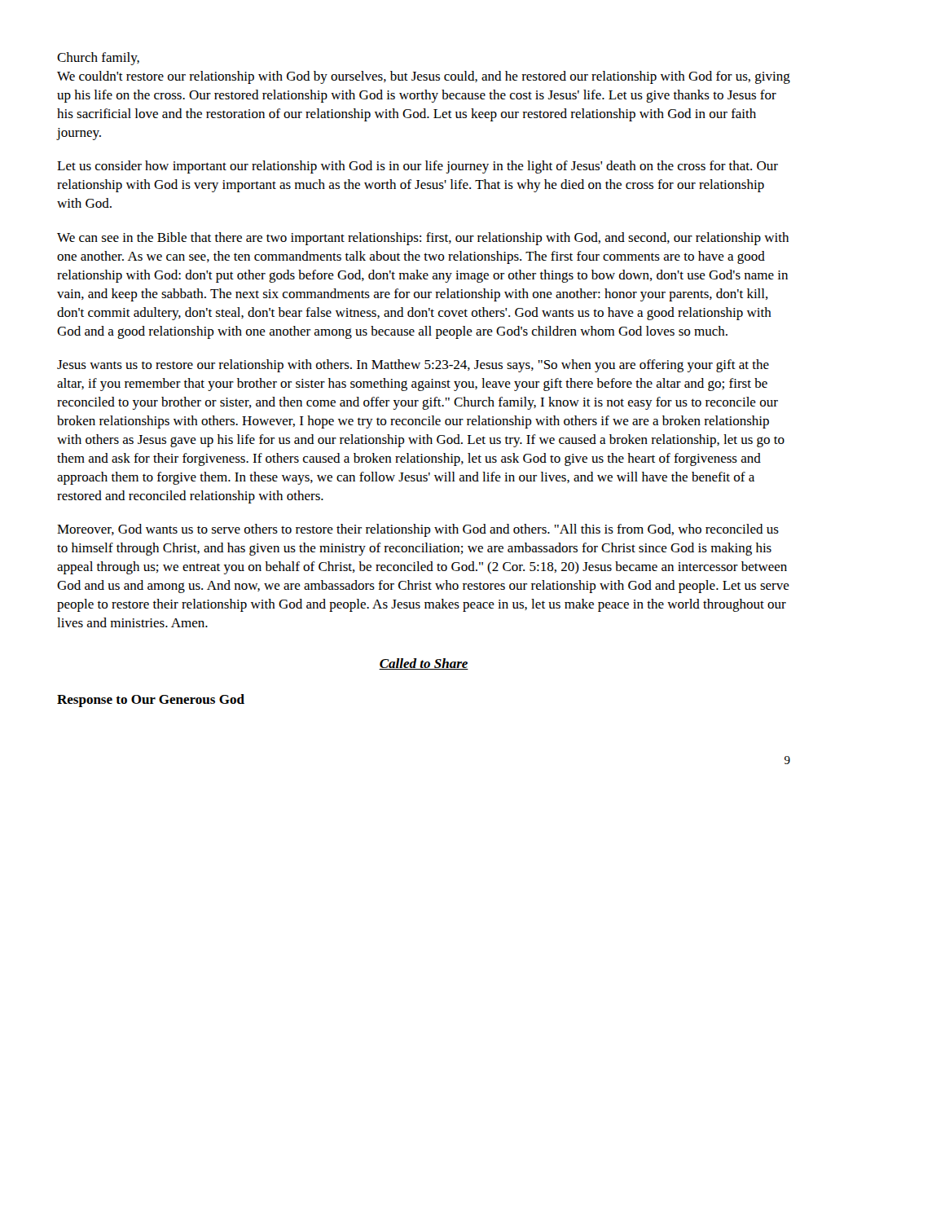Church family,
We couldn't restore our relationship with God by ourselves, but Jesus could, and he restored our relationship with God for us, giving up his life on the cross. Our restored relationship with God is worthy because the cost is Jesus' life. Let us give thanks to Jesus for his sacrificial love and the restoration of our relationship with God. Let us keep our restored relationship with God in our faith journey.
Let us consider how important our relationship with God is in our life journey in the light of Jesus' death on the cross for that. Our relationship with God is very important as much as the worth of Jesus' life. That is why he died on the cross for our relationship with God.
We can see in the Bible that there are two important relationships: first, our relationship with God, and second, our relationship with one another. As we can see, the ten commandments talk about the two relationships. The first four comments are to have a good relationship with God: don't put other gods before God, don't make any image or other things to bow down, don't use God's name in vain, and keep the sabbath. The next six commandments are for our relationship with one another: honor your parents, don't kill, don't commit adultery, don't steal, don't bear false witness, and don't covet others'. God wants us to have a good relationship with God and a good relationship with one another among us because all people are God's children whom God loves so much.
Jesus wants us to restore our relationship with others. In Matthew 5:23-24, Jesus says, "So when you are offering your gift at the altar, if you remember that your brother or sister has something against you, leave your gift there before the altar and go; first be reconciled to your brother or sister, and then come and offer your gift." Church family, I know it is not easy for us to reconcile our broken relationships with others. However, I hope we try to reconcile our relationship with others if we are a broken relationship with others as Jesus gave up his life for us and our relationship with God. Let us try. If we caused a broken relationship, let us go to them and ask for their forgiveness. If others caused a broken relationship, let us ask God to give us the heart of forgiveness and approach them to forgive them. In these ways, we can follow Jesus' will and life in our lives, and we will have the benefit of a restored and reconciled relationship with others.
Moreover, God wants us to serve others to restore their relationship with God and others. "All this is from God, who reconciled us to himself through Christ, and has given us the ministry of reconciliation; we are ambassadors for Christ since God is making his appeal through us; we entreat you on behalf of Christ, be reconciled to God." (2 Cor. 5:18, 20) Jesus became an intercessor between God and us and among us. And now, we are ambassadors for Christ who restores our relationship with God and people. Let us serve people to restore their relationship with God and people. As Jesus makes peace in us, let us make peace in the world throughout our lives and ministries. Amen.
Called to Share
Response to Our Generous God
9